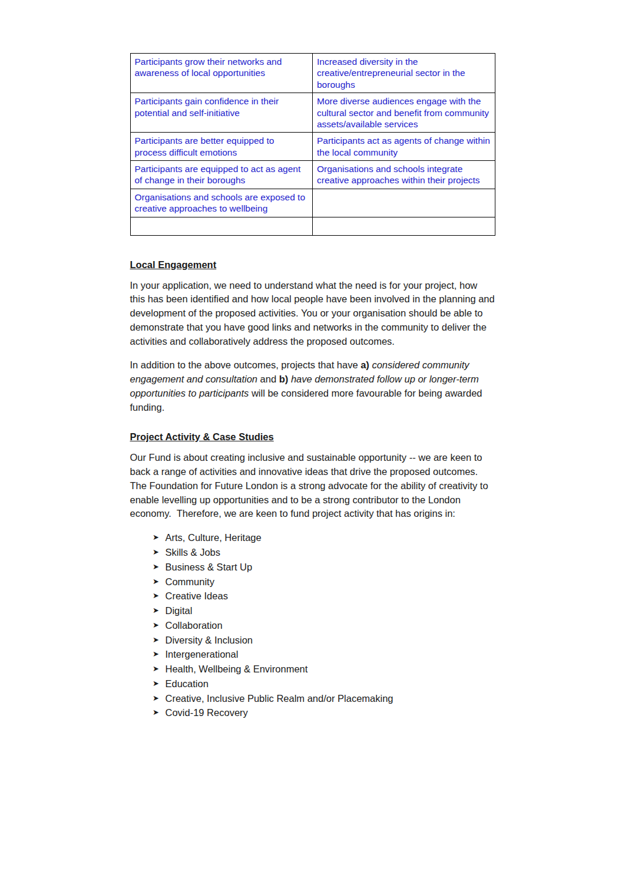| Participants grow their networks and awareness of local opportunities | Increased diversity in the creative/entrepreneurial sector in the boroughs |
| Participants gain confidence in their potential and self-initiative | More diverse audiences engage with the cultural sector and benefit from community assets/available services |
| Participants are better equipped to process difficult emotions | Participants act as agents of change within the local community |
| Participants are equipped to act as agent of change in their boroughs | Organisations and schools integrate creative approaches within their projects |
| Organisations and schools are exposed to creative approaches to wellbeing | |
Local Engagement
In your application, we need to understand what the need is for your project, how this has been identified and how local people have been involved in the planning and development of the proposed activities. You or your organisation should be able to demonstrate that you have good links and networks in the community to deliver the activities and collaboratively address the proposed outcomes.
In addition to the above outcomes, projects that have a) considered community engagement and consultation and b) have demonstrated follow up or longer-term opportunities to participants will be considered more favourable for being awarded funding.
Project Activity & Case Studies
Our Fund is about creating inclusive and sustainable opportunity -- we are keen to back a range of activities and innovative ideas that drive the proposed outcomes. The Foundation for Future London is a strong advocate for the ability of creativity to enable levelling up opportunities and to be a strong contributor to the London economy. Therefore, we are keen to fund project activity that has origins in:
Arts, Culture, Heritage
Skills & Jobs
Business & Start Up
Community
Creative Ideas
Digital
Collaboration
Diversity & Inclusion
Intergenerational
Health, Wellbeing & Environment
Education
Creative, Inclusive Public Realm and/or Placemaking
Covid-19 Recovery